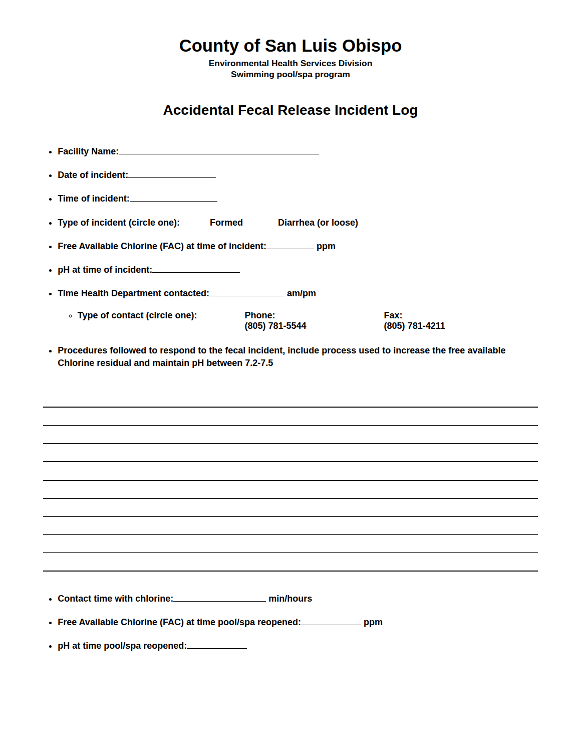County of San Luis Obispo
Environmental Health Services Division
Swimming pool/spa program
Accidental Fecal Release Incident Log
Facility Name:
Date of incident:
Time of incident:
Type of incident (circle one):Formed Diarrhea (or loose)
Free Available Chlorine (FAC) at time of incident: ppm
pH at time of incident:
Time Health Department contacted: am/pm
Type of contact (circle one): Phone:
(805) 781-5544 Fax:
(805) 781-4211
Procedures followed to respond to the fecal incident, include process used to increase the free available Chlorine residual and maintain pH between 7.2-7.5
Contact time with chlorine: min/hours
Free Available Chlorine (FAC) at time pool/spa reopened: ppm
pH at time pool/spa reopened: